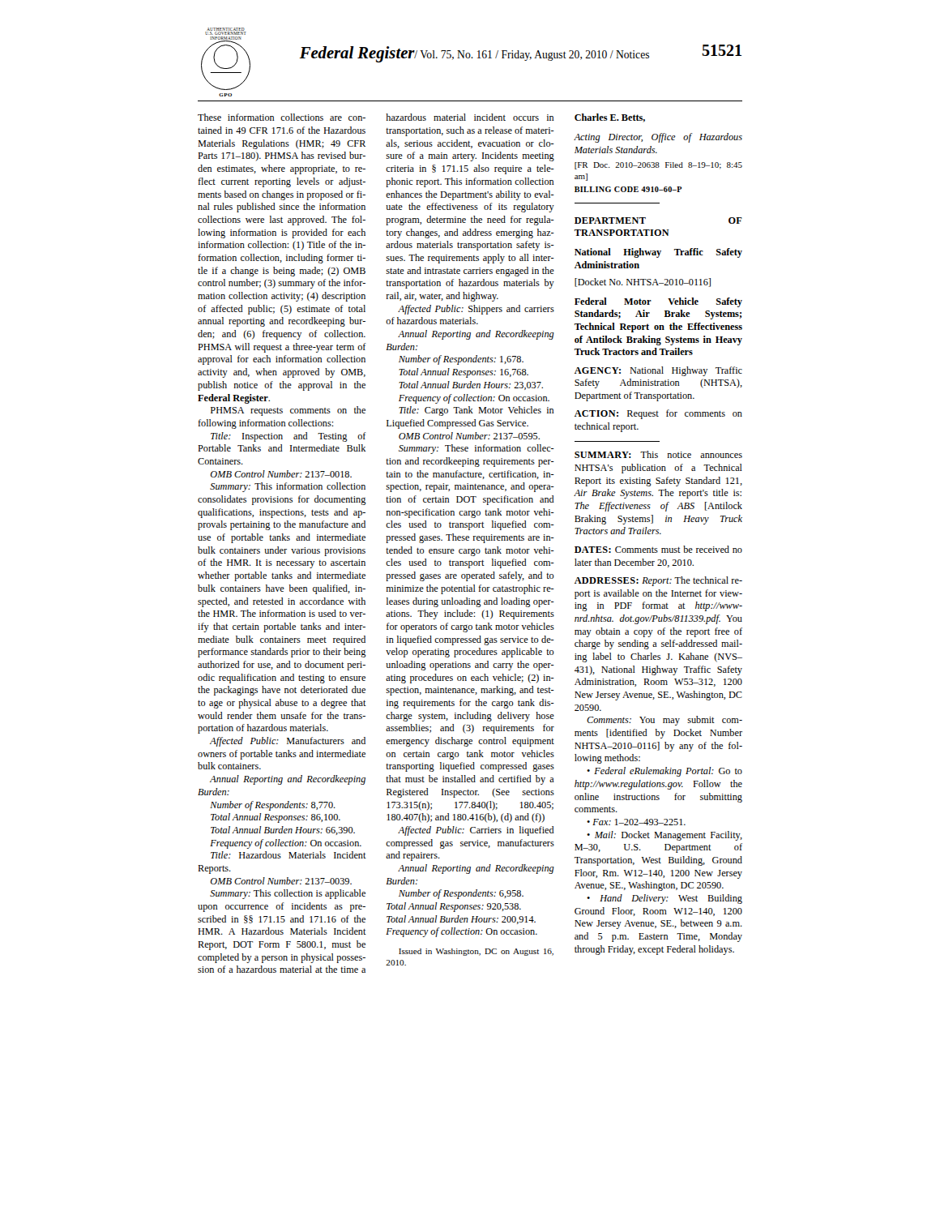Authenticated
U.S. Government
Information
GPO
Federal Register/ Vol. 75, No. 161 / Friday, August 20, 2010 / Notices
51521
These information collections are contained in 49 CFR 171.6 of the Hazardous Materials Regulations (HMR; 49 CFR Parts 171–180). PHMSA has revised burden estimates, where appropriate, to reflect current reporting levels or adjustments based on changes in proposed or final rules published since the information collections were last approved. The following information is provided for each information collection: (1) Title of the information collection, including former title if a change is being made; (2) OMB control number; (3) summary of the information collection activity; (4) description of affected public; (5) estimate of total annual reporting and recordkeeping burden; and (6) frequency of collection. PHMSA will request a three-year term of approval for each information collection activity and, when approved by OMB, publish notice of the approval in the Federal Register.
PHMSA requests comments on the following information collections:
Title: Inspection and Testing of Portable Tanks and Intermediate Bulk Containers.
OMB Control Number: 2137–0018.
Summary: This information collection consolidates provisions for documenting qualifications, inspections, tests and approvals pertaining to the manufacture and use of portable tanks and intermediate bulk containers under various provisions of the HMR. It is necessary to ascertain whether portable tanks and intermediate bulk containers have been qualified, inspected, and retested in accordance with the HMR. The information is used to verify that certain portable tanks and intermediate bulk containers meet required performance standards prior to their being authorized for use, and to document periodic requalification and testing to ensure the packagings have not deteriorated due to age or physical abuse to a degree that would render them unsafe for the transportation of hazardous materials.
Affected Public: Manufacturers and owners of portable tanks and intermediate bulk containers.
Annual Reporting and Recordkeeping Burden:
Number of Respondents: 8,770.
Total Annual Responses: 86,100.
Total Annual Burden Hours: 66,390.
Frequency of collection: On occasion.
Title: Hazardous Materials Incident Reports.
OMB Control Number: 2137–0039.
Summary: This collection is applicable upon occurrence of incidents as prescribed in §§ 171.15 and 171.16 of the HMR. A Hazardous Materials Incident Report, DOT Form F 5800.1, must be completed by a person in physical possession of a hazardous material at the time a hazardous material incident occurs in transportation, such as a release of materials, serious accident, evacuation or closure of a main artery. Incidents meeting criteria in § 171.15 also require a telephonic report. This information collection enhances the Department's ability to evaluate the effectiveness of its regulatory program, determine the need for regulatory changes, and address emerging hazardous materials transportation safety issues. The requirements apply to all interstate and intrastate carriers engaged in the transportation of hazardous materials by rail, air, water, and highway.
Affected Public: Shippers and carriers of hazardous materials.
Annual Reporting and Recordkeeping Burden:
Number of Respondents: 1,678.
Total Annual Responses: 16,768.
Total Annual Burden Hours: 23,037.
Frequency of collection: On occasion.
Title: Cargo Tank Motor Vehicles in Liquefied Compressed Gas Service.
OMB Control Number: 2137–0595.
Summary: These information collection and recordkeeping requirements pertain to the manufacture, certification, inspection, repair, maintenance, and operation of certain DOT specification and non-specification cargo tank motor vehicles used to transport liquefied compressed gases. These requirements are intended to ensure cargo tank motor vehicles used to transport liquefied compressed gases are operated safely, and to minimize the potential for catastrophic releases during unloading and loading operations. They include: (1) Requirements for operators of cargo tank motor vehicles in liquefied compressed gas service to develop operating procedures applicable to unloading operations and carry the operating procedures on each vehicle; (2) inspection, maintenance, marking, and testing requirements for the cargo tank discharge system, including delivery hose assemblies; and (3) requirements for emergency discharge control equipment on certain cargo tank motor vehicles transporting liquefied compressed gases that must be installed and certified by a Registered Inspector. (See sections 173.315(n); 177.840(l); 180.405; 180.407(h); and 180.416(b), (d) and (f))
Affected Public: Carriers in liquefied compressed gas service, manufacturers and repairers.
Annual Reporting and Recordkeeping Burden:
Number of Respondents: 6,958.
Total Annual Responses: 920,538.
Total Annual Burden Hours: 200,914.
Frequency of collection: On occasion.
Issued in Washington, DC on August 16, 2010.
Charles E. Betts,
Acting Director, Office of Hazardous Materials Standards.
[FR Doc. 2010–20638 Filed 8–19–10; 8:45 am]
BILLING CODE 4910–60–P
DEPARTMENT OF TRANSPORTATION
National Highway Traffic Safety Administration
[Docket No. NHTSA–2010–0116]
Federal Motor Vehicle Safety Standards; Air Brake Systems; Technical Report on the Effectiveness of Antilock Braking Systems in Heavy Truck Tractors and Trailers
AGENCY: National Highway Traffic Safety Administration (NHTSA), Department of Transportation.
ACTION: Request for comments on technical report.
SUMMARY: This notice announces NHTSA's publication of a Technical Report its existing Safety Standard 121, Air Brake Systems. The report's title is: The Effectiveness of ABS [Antilock Braking Systems] in Heavy Truck Tractors and Trailers.
DATES: Comments must be received no later than December 20, 2010.
ADDRESSES: Report: The technical report is available on the Internet for viewing in PDF format at http://www-nrd.nhtsa. dot.gov/Pubs/811339.pdf. You may obtain a copy of the report free of charge by sending a self-addressed mailing label to Charles J. Kahane (NVS–431), National Highway Traffic Safety Administration, Room W53–312, 1200 New Jersey Avenue, SE., Washington, DC 20590.
Comments: You may submit comments [identified by Docket Number NHTSA–2010–0116] by any of the following methods:
• Federal eRulemaking Portal: Go to http://www.regulations.gov. Follow the online instructions for submitting comments.
• Fax: 1–202–493–2251.
• Mail: Docket Management Facility, M–30, U.S. Department of Transportation, West Building, Ground Floor, Rm. W12–140, 1200 New Jersey Avenue, SE., Washington, DC 20590.
• Hand Delivery: West Building Ground Floor, Room W12–140, 1200 New Jersey Avenue, SE., between 9 a.m. and 5 p.m. Eastern Time, Monday through Friday, except Federal holidays.